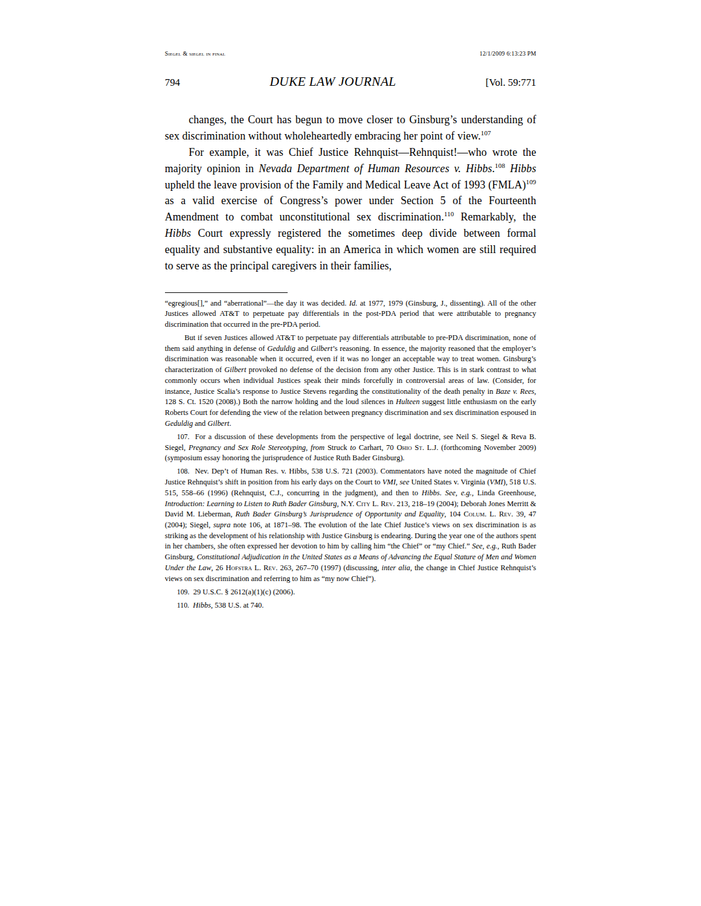Siegel & Siegel in Final
12/1/2009 6:13:23 PM
794
DUKE LAW JOURNAL
[Vol. 59:771
changes, the Court has begun to move closer to Ginsburg’s understanding of sex discrimination without wholeheartedly embracing her point of view.107
For example, it was Chief Justice Rehnquist—Rehnquist!—who wrote the majority opinion in Nevada Department of Human Resources v. Hibbs.108 Hibbs upheld the leave provision of the Family and Medical Leave Act of 1993 (FMLA)109 as a valid exercise of Congress’s power under Section 5 of the Fourteenth Amendment to combat unconstitutional sex discrimination.110 Remarkably, the Hibbs Court expressly registered the sometimes deep divide between formal equality and substantive equality: in an America in which women are still required to serve as the principal caregivers in their families,
“egregious[],” and “aberrational”—the day it was decided. Id. at 1977, 1979 (Ginsburg, J., dissenting). All of the other Justices allowed AT&T to perpetuate pay differentials in the post-PDA period that were attributable to pregnancy discrimination that occurred in the pre-PDA period.
But if seven Justices allowed AT&T to perpetuate pay differentials attributable to pre-PDA discrimination, none of them said anything in defense of Geduldig and Gilbert’s reasoning. In essence, the majority reasoned that the employer’s discrimination was reasonable when it occurred, even if it was no longer an acceptable way to treat women. Ginsburg’s characterization of Gilbert provoked no defense of the decision from any other Justice. This is in stark contrast to what commonly occurs when individual Justices speak their minds forcefully in controversial areas of law. (Consider, for instance, Justice Scalia’s response to Justice Stevens regarding the constitutionality of the death penalty in Baze v. Rees, 128 S. Ct. 1520 (2008).) Both the narrow holding and the loud silences in Hulteen suggest little enthusiasm on the early Roberts Court for defending the view of the relation between pregnancy discrimination and sex discrimination espoused in Geduldig and Gilbert.
107. For a discussion of these developments from the perspective of legal doctrine, see Neil S. Siegel & Reva B. Siegel, Pregnancy and Sex Role Stereotyping, from Struck to Carhart, 70 Ohio St. L.J. (forthcoming November 2009) (symposium essay honoring the jurisprudence of Justice Ruth Bader Ginsburg).
108. Nev. Dep’t of Human Res. v. Hibbs, 538 U.S. 721 (2003). Commentators have noted the magnitude of Chief Justice Rehnquist’s shift in position from his early days on the Court to VMI, see United States v. Virginia (VMI), 518 U.S. 515, 558–66 (1996) (Rehnquist, C.J., concurring in the judgment), and then to Hibbs. See, e.g., Linda Greenhouse, Introduction: Learning to Listen to Ruth Bader Ginsburg, N.Y. City L. Rev. 213, 218–19 (2004); Deborah Jones Merritt & David M. Lieberman, Ruth Bader Ginsburg’s Jurisprudence of Opportunity and Equality, 104 Colum. L. Rev. 39, 47 (2004); Siegel, supra note 106, at 1871–98. The evolution of the late Chief Justice’s views on sex discrimination is as striking as the development of his relationship with Justice Ginsburg is endearing. During the year one of the authors spent in her chambers, she often expressed her devotion to him by calling him “the Chief” or “my Chief.” See, e.g., Ruth Bader Ginsburg, Constitutional Adjudication in the United States as a Means of Advancing the Equal Stature of Men and Women Under the Law, 26 Hofstra L. Rev. 263, 267–70 (1997) (discussing, inter alia, the change in Chief Justice Rehnquist’s views on sex discrimination and referring to him as “my now Chief”).
109. 29 U.S.C. § 2612(a)(1)(c) (2006).
110. Hibbs, 538 U.S. at 740.